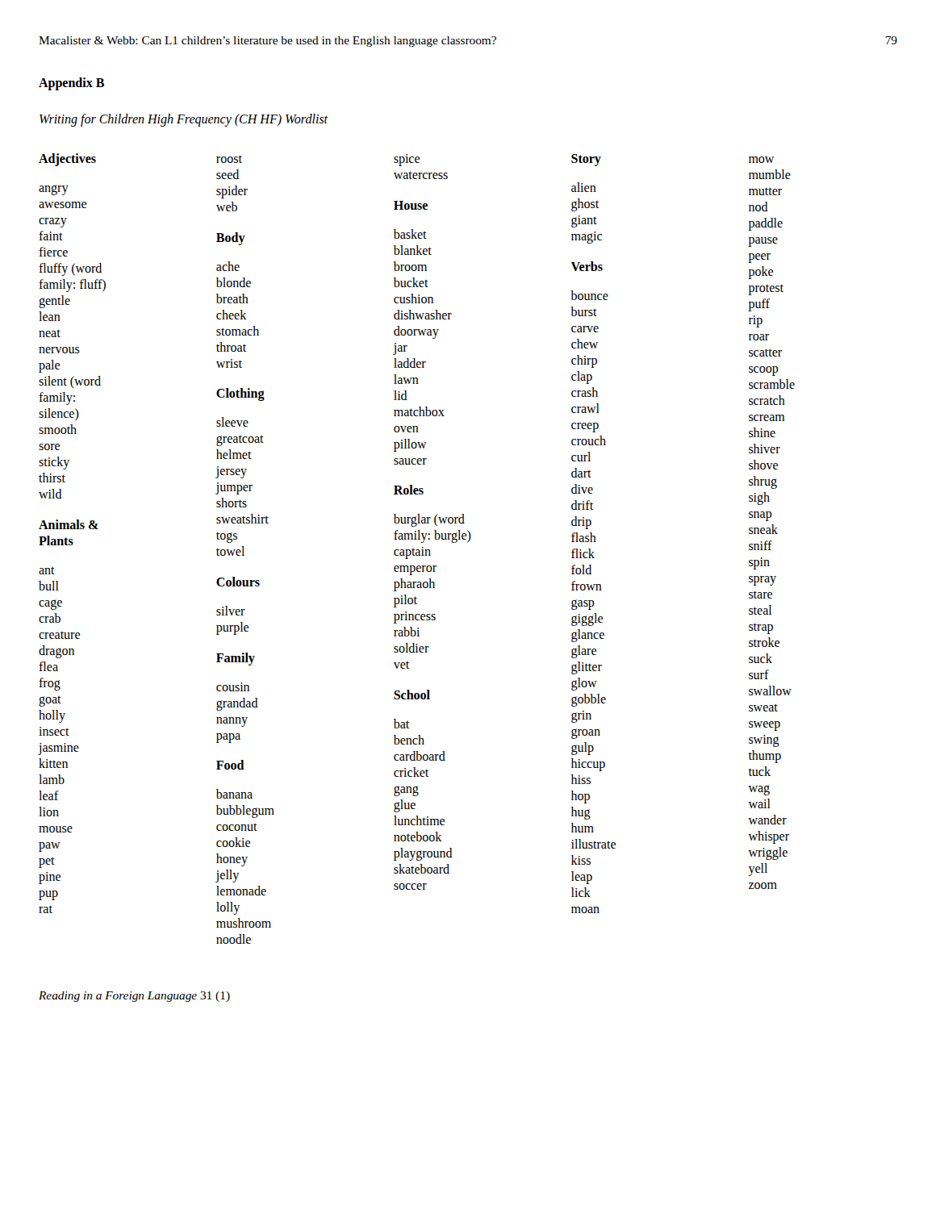Macalister & Webb: Can L1 children’s literature be used in the English language classroom? 79
Appendix B
Writing for Children High Frequency (CH HF) Wordlist
Adjectives
angry
awesome
crazy
faint
fierce
fluffy (word
family: fluff)
gentle
lean
neat
nervous
pale
silent (word
family:
silence)
smooth
sore
sticky
thirst
wild
Animals &
Plants
ant
bull
cage
crab
creature
dragon
flea
frog
goat
holly
insect
jasmine
kitten
lamb
leaf
lion
mouse
paw
pet
pine
pup
rat
roost
seed
spider
web
Body
ache
blonde
breath
cheek
stomach
throat
wrist
Clothing
sleeve
greatcoat
helmet
jersey
jumper
shorts
sweatshirt
togs
towel
Colours
silver
purple
Family
cousin
grandad
nanny
papa
Food
banana
bubblegum
coconut
cookie
honey
jelly
lemonade
lolly
mushroom
noodle
spice
watercress
House
basket
blanket
broom
bucket
cushion
dishwasher
doorway
jar
ladder
lawn
lid
matchbox
oven
pillow
saucer
Roles
burglar (word
family: burgle)
captain
emperor
pharaoh
pilot
princess
rabbi
soldier
vet
School
bat
bench
cardboard
cricket
gang
glue
lunchtime
notebook
playground
skateboard
soccer
Story
alien
ghost
giant
magic
Verbs
bounce
burst
carve
chew
chirp
clap
crash
crawl
creep
crouch
curl
dart
dive
drift
drip
flash
flick
fold
frown
gasp
giggle
glance
glare
glitter
glow
gobble
grin
groan
gulp
hiccup
hiss
hop
hug
hum
illustrate
kiss
leap
lick
moan
mow
mumble
mutter
nod
paddle
pause
peer
poke
protest
puff
rip
roar
scatter
scoop
scramble
scratch
scream
shine
shiver
shove
shrug
sigh
snap
sneak
sniff
spin
spray
stare
steal
strap
stroke
suck
surf
swallow
sweat
sweep
swing
thump
tuck
wag
wail
wander
whisper
wriggle
yell
zoom
Reading in a Foreign Language 31 (1)